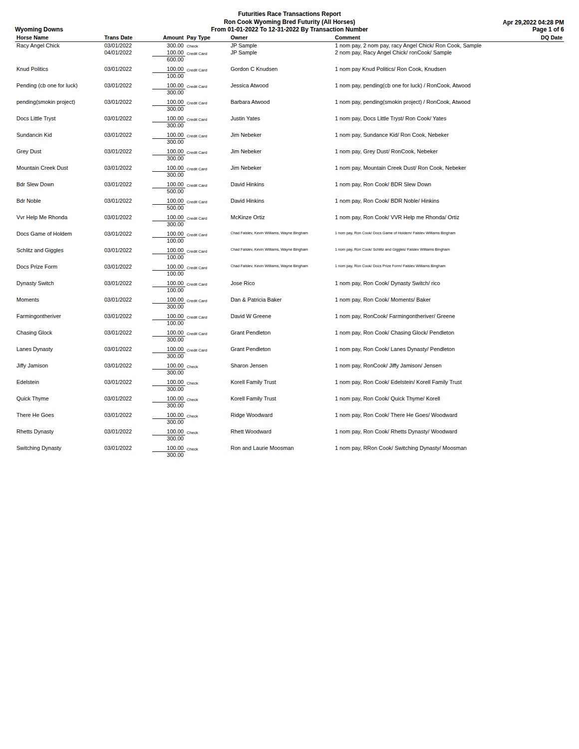Futurities Race Transactions Report
Ron Cook Wyoming Bred Futurity (All Horses)
Apr 29,2022 04:28 PM
Wyoming Downs
From 01-01-2022 To 12-31-2022 By Transaction Number
Page 1 of 6
| Horse Name | Trans Date | Amount | Pay Type | Owner | Comment | DQ Date |
| --- | --- | --- | --- | --- | --- | --- |
| Racy Angel Chick | 03/01/2022 | 300.00 | Check | JP Sample | 1 nom pay, 2 nom pay, racy Angel Chick/ Ron Cook, Sample | |
| | 04/01/2022 | 100.00 | Credit Card | JP Sample | 2 nom pay, Racy Angel Chick/ ronCook/ Sample | |
| | | 600.00 | | | | |
| Knud Politics | 03/01/2022 | 100.00 | Credit Card | Gordon C Knudsen | 1 nom pay Knud Politics/ Ron Cook, Knudsen | |
| | | 100.00 | | | | |
| Pending (cb one for luck) | 03/01/2022 | 100.00 | Credit Card | Jessica Atwood | 1 nom pay, pending(cb one for luck) / RonCook, Atwood | |
| | | 300.00 | | | | |
| pending(smokin project) | 03/01/2022 | 100.00 | Credit Card | Barbara Atwood | 1 nom pay, pending(smokin project) / RonCook, Atwood | |
| | | 300.00 | | | | |
| Docs Little Tryst | 03/01/2022 | 100.00 | Credit Card | Justin Yates | 1 nom pay, Docs Little Tryst/ Ron Cook/ Yates | |
| | | 300.00 | | | | |
| Sundancin Kid | 03/01/2022 | 100.00 | Credit Card | Jim Nebeker | 1 nom pay, Sundance Kid/ Ron Cook, Nebeker | |
| | | 300.00 | | | | |
| Grey Dust | 03/01/2022 | 100.00 | Credit Card | Jim Nebeker | 1 nom pay, Grey Dust/ RonCook, Nebeker | |
| | | 300.00 | | | | |
| Mountain Creek Dust | 03/01/2022 | 100.00 | Credit Card | Jim Nebeker | 1 nom pay, Mountain Creek Dust/ Ron Cook, Nebeker | |
| | | 300.00 | | | | |
| Bdr Slew Down | 03/01/2022 | 100.00 | Credit Card | David Hinkins | 1 nom pay, Ron Cook/ BDR Slew Down | |
| | | 500.00 | | | | |
| Bdr Noble | 03/01/2022 | 100.00 | Credit Card | David Hinkins | 1 nom pay, Ron Cook/ BDR Noble/ Hinkins | |
| | | 500.00 | | | | |
| Vvr Help Me Rhonda | 03/01/2022 | 100.00 | Credit Card | McKinze Ortiz | 1 nom pay, Ron Cook/ VVR Help me Rhonda/ Ortiz | |
| | | 300.00 | | | | |
| Docs Game of Holdem | 03/01/2022 | 100.00 | Credit Card | Chad Falslev, Kevin Williams, Wayne Bingham | 1 nom pay, Ron Cook/ Docs Game of Holdem/ Falslev Williams Bingham | |
| | | 100.00 | | | | |
| Schlitz and Giggles | 03/01/2022 | 100.00 | Credit Card | Chad Falslev, Kevin Williams, Wayne Bingham | 1 nom pay, Ron Cook/ Schlitz and Giggles/ Falslev Williams Bingham | |
| | | 100.00 | | | | |
| Docs Prize Form | 03/01/2022 | 100.00 | Credit Card | Chad Falslev, Kevin Williams, Wayne Bingham | 1 nom pay, Ron Cook/ Docs Prize Form/ Falslev Williams Bingham | |
| | | 100.00 | | | | |
| Dynasty Switch | 03/01/2022 | 100.00 | Credit Card | Jose Rico | 1 nom pay, Ron Cook/ Dynasty Switch/ rico | |
| | | 100.00 | | | | |
| Moments | 03/01/2022 | 100.00 | Credit Card | Dan & Patricia Baker | 1 nom pay, Ron Cook/ Moments/ Baker | |
| | | 300.00 | | | | |
| Farmingontheriver | 03/01/2022 | 100.00 | Credit Card | David W Greene | 1 nom pay, RonCook/ Farmingontheriver/ Greene | |
| | | 100.00 | | | | |
| Chasing Glock | 03/01/2022 | 100.00 | Credit Card | Grant Pendleton | 1 nom pay, Ron Cook/ Chasing Glock/ Pendleton | |
| | | 300.00 | | | | |
| Lanes Dynasty | 03/01/2022 | 100.00 | Credit Card | Grant Pendleton | 1 nom pay, Ron Cook/ Lanes Dynasty/ Pendleton | |
| | | 300.00 | | | | |
| Jiffy Jamison | 03/01/2022 | 100.00 | Check | Sharon Jensen | 1 nom pay, RonCook/ Jiffy Jamison/ Jensen | |
| | | 300.00 | | | | |
| Edelstein | 03/01/2022 | 100.00 | Check | Korell Family Trust | 1 nom pay, Ron Cook/ Edelstein/ Korell Family Trust | |
| | | 300.00 | | | | |
| Quick Thyme | 03/01/2022 | 100.00 | Check | Korell Family Trust | 1 nom pay, Ron Cook/ Quick Thyme/ Korell | |
| | | 300.00 | | | | |
| There He Goes | 03/01/2022 | 100.00 | Check | Ridge Woodward | 1 nom pay, Ron Cook/ There He Goes/ Woodward | |
| | | 300.00 | | | | |
| Rhetts Dynasty | 03/01/2022 | 100.00 | Check | Rhett Woodward | 1 nom pay, Ron Cook/ Rhetts Dynasty/ Woodward | |
| | | 300.00 | | | | |
| Switching Dynasty | 03/01/2022 | 100.00 | Check | Ron and Laurie Moosman | 1 nom pay, RRon Cook/ Switching Dynasty/ Moosman | |
| | | 300.00 | | | | |